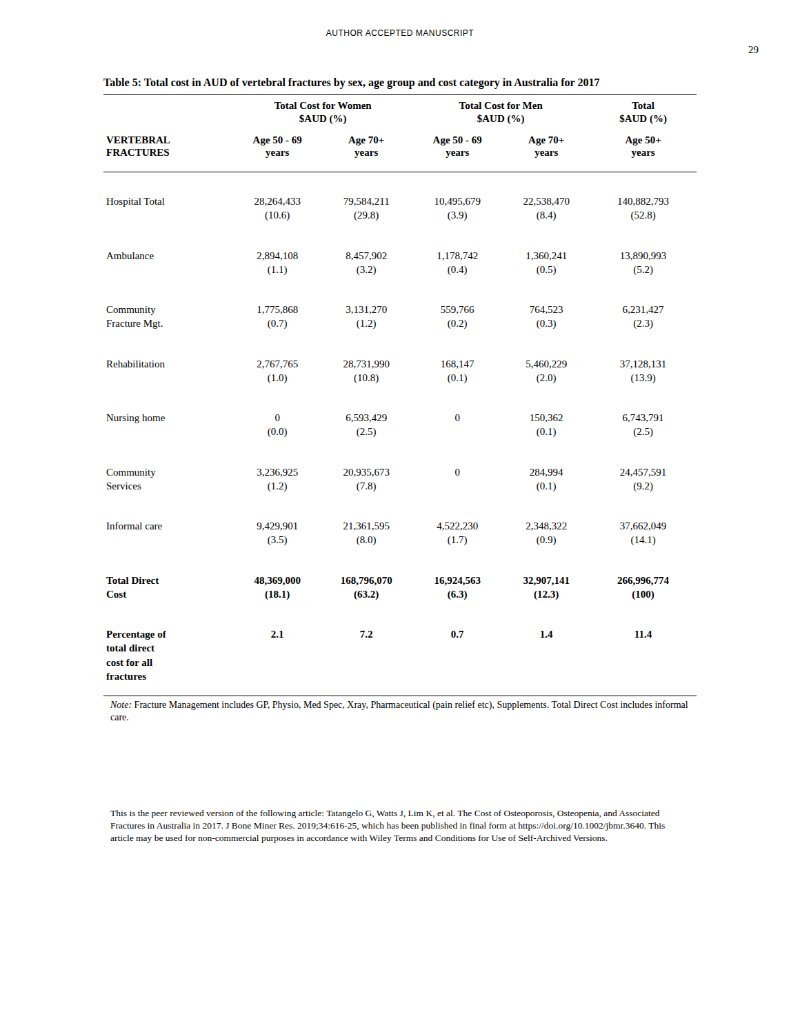AUTHOR ACCEPTED MANUSCRIPT
29
Table 5: Total cost in AUD of vertebral fractures by sex, age group and cost category in Australia for 2017
| | Total Cost for Women $AUD (%) | Total Cost for Men $AUD (%) | Total $AUD (%) |
| --- | --- | --- | --- |
| VERTEBRAL FRACTURES | Age 50 - 69 years | Age 70+ years | Age 50 - 69 years | Age 70+ years | Age 50+ years |
| Hospital Total | 28,264,433 (10.6) | 79,584,211 (29.8) | 10,495,679 (3.9) | 22,538,470 (8.4) | 140,882,793 (52.8) |
| Ambulance | 2,894,108 (1.1) | 8,457,902 (3.2) | 1,178,742 (0.4) | 1,360,241 (0.5) | 13,890,993 (5.2) |
| Community Fracture Mgt. | 1,775,868 (0.7) | 3,131,270 (1.2) | 559,766 (0.2) | 764,523 (0.3) | 6,231,427 (2.3) |
| Rehabilitation | 2,767,765 (1.0) | 28,731,990 (10.8) | 168,147 (0.1) | 5,460,229 (2.0) | 37,128,131 (13.9) |
| Nursing home | 0 (0.0) | 6,593,429 (2.5) | 0 | 150,362 (0.1) | 6,743,791 (2.5) |
| Community Services | 3,236,925 (1.2) | 20,935,673 (7.8) | 0 | 284,994 (0.1) | 24,457,591 (9.2) |
| Informal care | 9,429,901 (3.5) | 21,361,595 (8.0) | 4,522,230 (1.7) | 2,348,322 (0.9) | 37,662,049 (14.1) |
| Total Direct Cost | 48,369,000 (18.1) | 168,796,070 (63.2) | 16,924,563 (6.3) | 32,907,141 (12.3) | 266,996,774 (100) |
| Percentage of total direct cost for all fractures | 2.1 | 7.2 | 0.7 | 1.4 | 11.4 |
Note: Fracture Management includes GP, Physio, Med Spec, Xray, Pharmaceutical (pain relief etc), Supplements. Total Direct Cost includes informal care.
This is the peer reviewed version of the following article: Tatangelo G, Watts J, Lim K, et al. The Cost of Osteoporosis, Osteopenia, and Associated Fractures in Australia in 2017. J Bone Miner Res. 2019;34:616-25, which has been published in final form at https://doi.org/10.1002/jbmr.3640. This article may be used for non-commercial purposes in accordance with Wiley Terms and Conditions for Use of Self-Archived Versions.